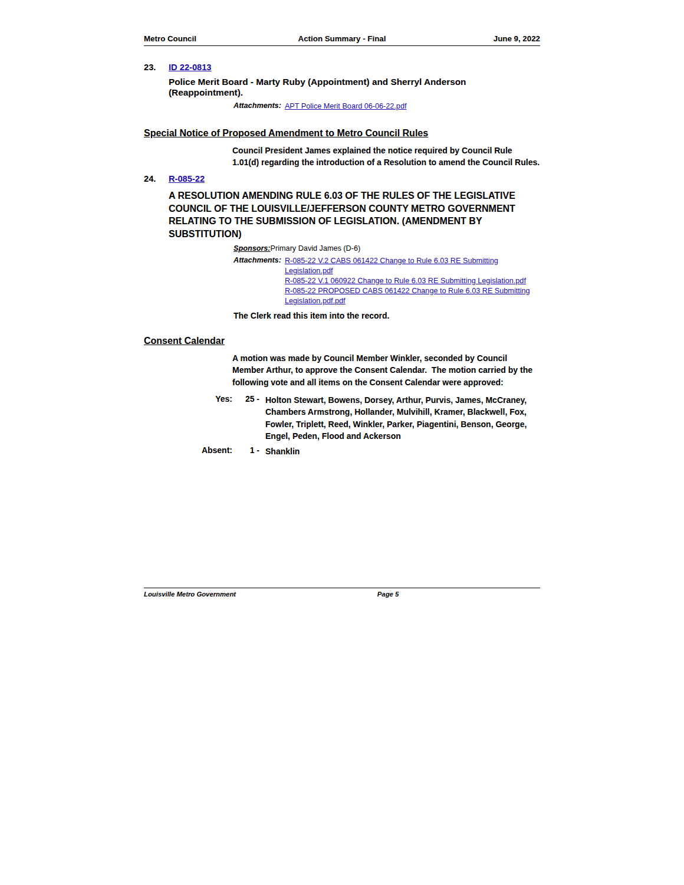Metro Council
Action Summary - Final
June 9, 2022
23.
ID 22-0813
Police Merit Board - Marty Ruby (Appointment) and Sherryl Anderson (Reappointment).
Attachments:
APT Police Merit Board 06-06-22.pdf
Special Notice of Proposed Amendment to Metro Council Rules
Council President James explained the notice required by Council Rule 1.01(d) regarding the introduction of a Resolution to amend the Council Rules.
24.
R-085-22
A RESOLUTION AMENDING RULE 6.03 OF THE RULES OF THE LEGISLATIVE COUNCIL OF THE LOUISVILLE/JEFFERSON COUNTY METRO GOVERNMENT RELATING TO THE SUBMISSION OF LEGISLATION. (AMENDMENT BY SUBSTITUTION)
Sponsors:
Primary David James (D-6)
Attachments:
R-085-22 V.2 CABS 061422 Change to Rule 6.03 RE Submitting Legislation.pdf R-085-22 V.1 060922 Change to Rule 6.03 RE Submitting Legislation.pdf R-085-22 PROPOSED CABS 061422 Change to Rule 6.03 RE Submitting Legislation.pdf.pdf
The Clerk read this item into the record.
Consent Calendar
A motion was made by Council Member Winkler, seconded by Council Member Arthur, to approve the Consent Calendar. The motion carried by the following vote and all items on the Consent Calendar were approved:
Yes:
25 -
Holton Stewart, Bowens, Dorsey, Arthur, Purvis, James, McCraney, Chambers Armstrong, Hollander, Mulvihill, Kramer, Blackwell, Fox, Fowler, Triplett, Reed, Winkler, Parker, Piagentini, Benson, George, Engel, Peden, Flood and Ackerson
Absent:
1 -
Shanklin
Louisville Metro Government
Page 5